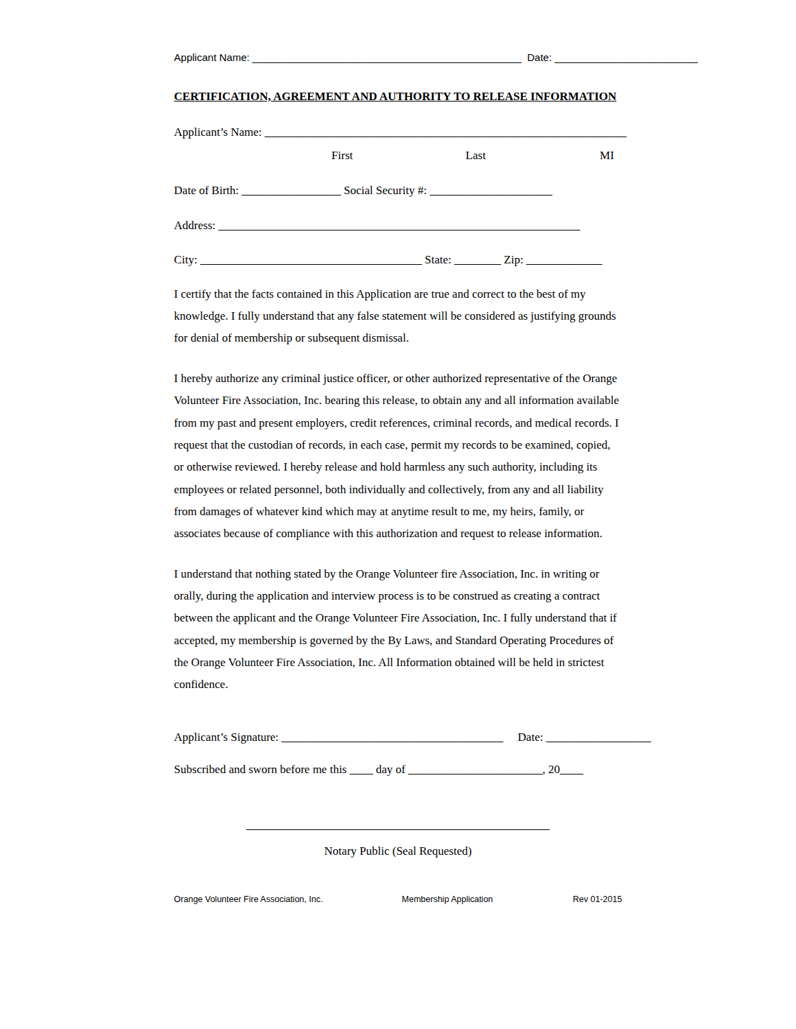Applicant Name: _______________________________________________ Date: _________________________
CERTIFICATION, AGREEMENT AND AUTHORITY TO RELEASE INFORMATION
Applicant’s Name: ______________________________________________________________
First Last MI
Date of Birth: _________________ Social Security #: _____________________
Address: ______________________________________________________________
City: ______________________________________ State: ________ Zip: _____________
I certify that the facts contained in this Application are true and correct to the best of my knowledge. I fully understand that any false statement will be considered as justifying grounds for denial of membership or subsequent dismissal.
I hereby authorize any criminal justice officer, or other authorized representative of the Orange Volunteer Fire Association, Inc. bearing this release, to obtain any and all information available from my past and present employers, credit references, criminal records, and medical records. I request that the custodian of records, in each case, permit my records to be examined, copied, or otherwise reviewed. I hereby release and hold harmless any such authority, including its employees or related personnel, both individually and collectively, from any and all liability from damages of whatever kind which may at anytime result to me, my heirs, family, or associates because of compliance with this authorization and request to release information.
I understand that nothing stated by the Orange Volunteer fire Association, Inc. in writing or orally, during the application and interview process is to be construed as creating a contract between the applicant and the Orange Volunteer Fire Association, Inc. I fully understand that if accepted, my membership is governed by the By Laws, and Standard Operating Procedures of the Orange Volunteer Fire Association, Inc. All Information obtained will be held in strictest confidence.
Applicant’s Signature: ______________________________________ Date: __________________
Subscribed and sworn before me this ____ day of _______________________, 20____
Notary Public (Seal Requested)
Orange Volunteer Fire Association, Inc.
Membership Application
Rev 01-2015